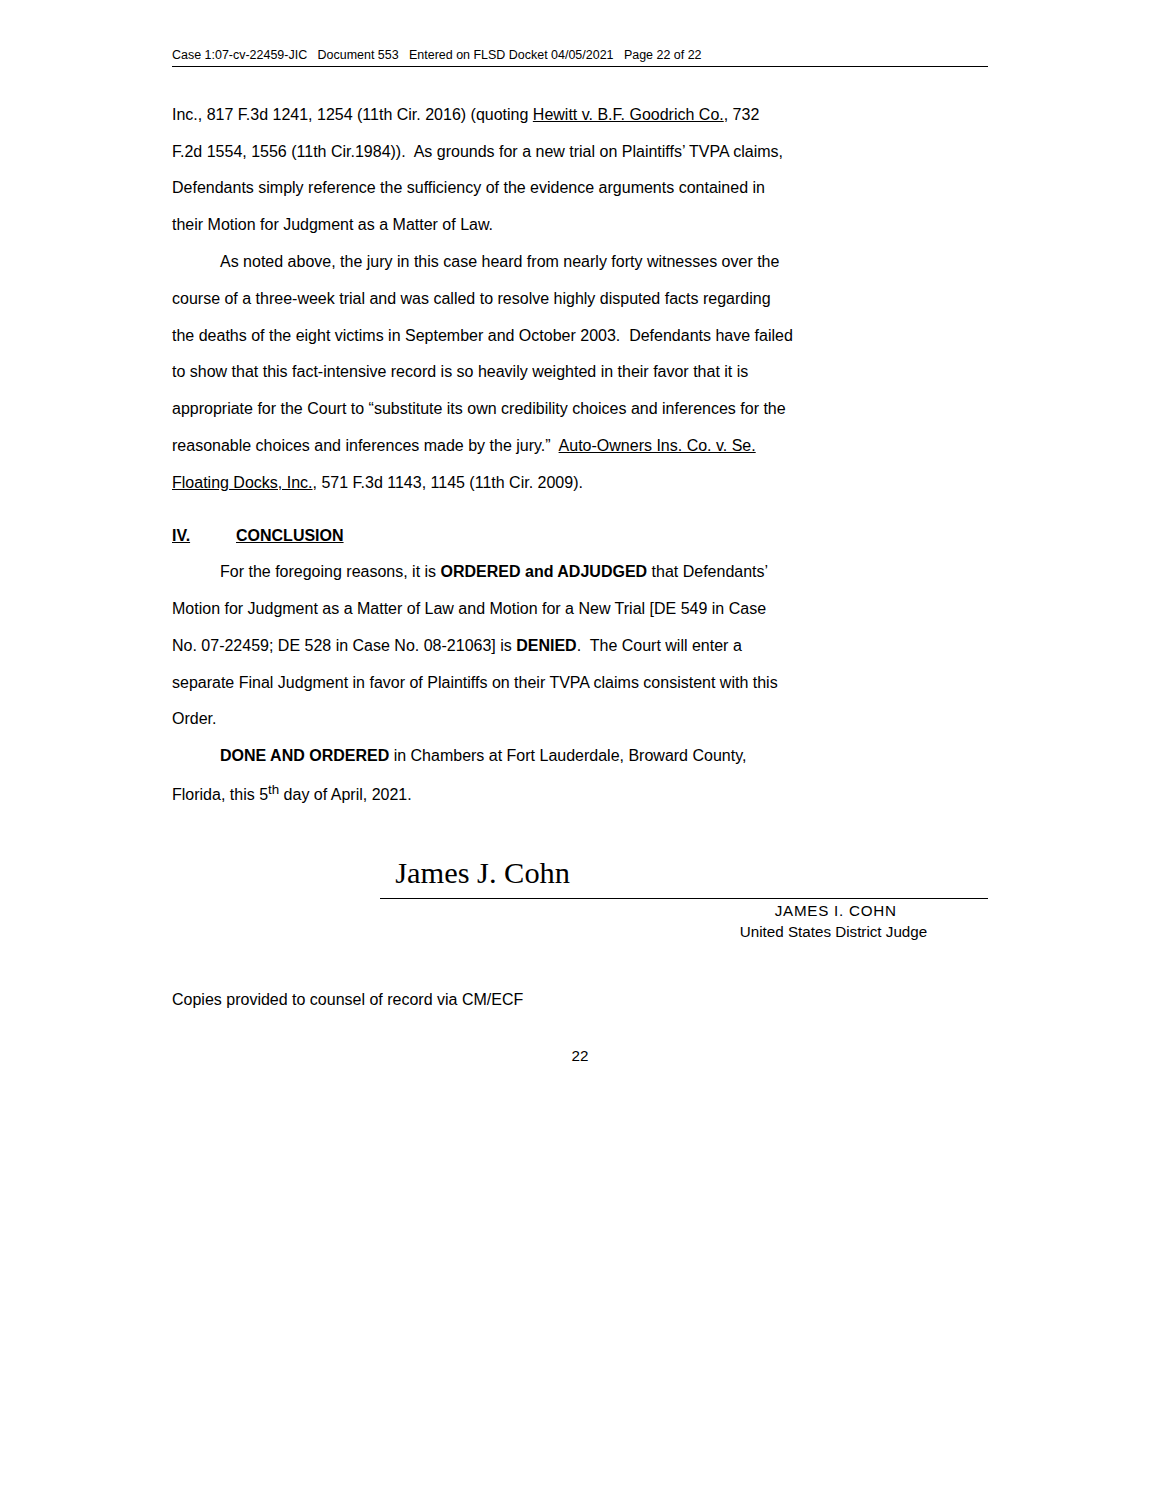Case 1:07-cv-22459-JIC Document 553 Entered on FLSD Docket 04/05/2021 Page 22 of 22
Inc., 817 F.3d 1241, 1254 (11th Cir. 2016) (quoting Hewitt v. B.F. Goodrich Co., 732
F.2d 1554, 1556 (11th Cir.1984)). As grounds for a new trial on Plaintiffs’ TVPA claims,
Defendants simply reference the sufficiency of the evidence arguments contained in
their Motion for Judgment as a Matter of Law.
As noted above, the jury in this case heard from nearly forty witnesses over the
course of a three-week trial and was called to resolve highly disputed facts regarding
the deaths of the eight victims in September and October 2003. Defendants have failed
to show that this fact-intensive record is so heavily weighted in their favor that it is
appropriate for the Court to “substitute its own credibility choices and inferences for the
reasonable choices and inferences made by the jury.” Auto-Owners Ins. Co. v. Se.
Floating Docks, Inc., 571 F.3d 1143, 1145 (11th Cir. 2009).
IV. CONCLUSION
For the foregoing reasons, it is ORDERED and ADJUDGED that Defendants’
Motion for Judgment as a Matter of Law and Motion for a New Trial [DE 549 in Case
No. 07-22459; DE 528 in Case No. 08-21063] is DENIED. The Court will enter a
separate Final Judgment in favor of Plaintiffs on their TVPA claims consistent with this
Order.
DONE AND ORDERED in Chambers at Fort Lauderdale, Broward County,
Florida, this 5th day of April, 2021.
James J. Cohn JAMES I. COHN United States District Judge
Copies provided to counsel of record via CM/ECF
22